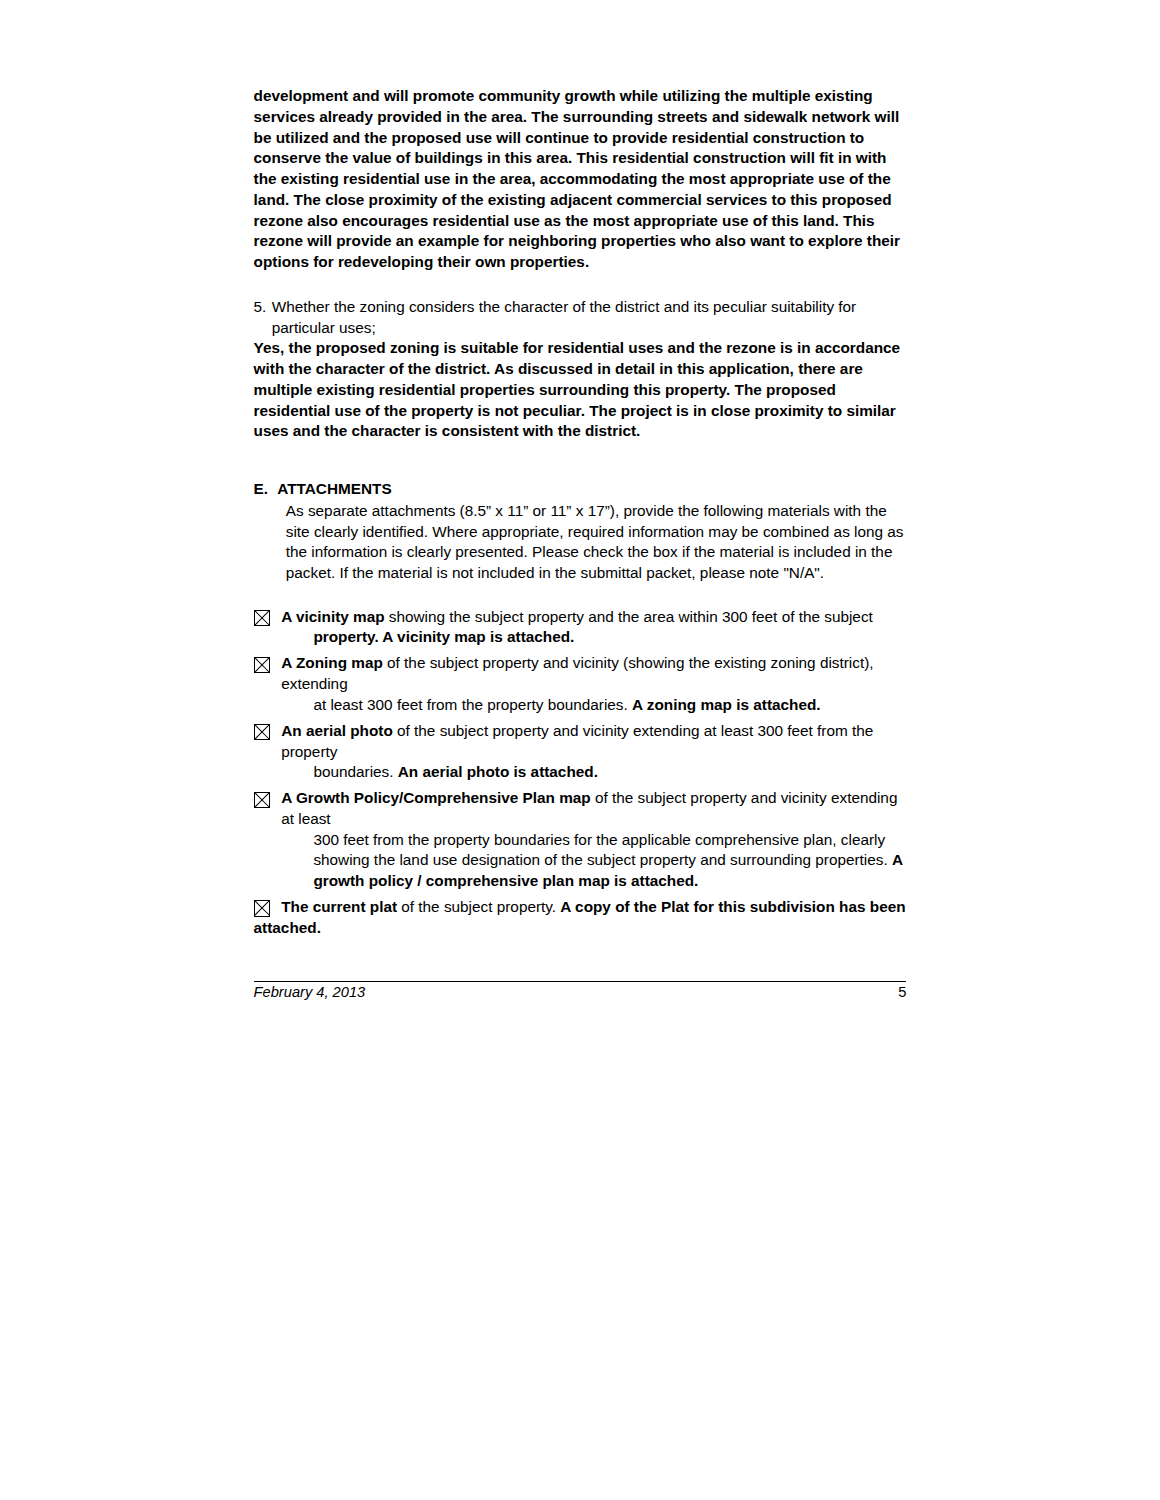development and will promote community growth while utilizing the multiple existing services already provided in the area. The surrounding streets and sidewalk network will be utilized and the proposed use will continue to provide residential construction to conserve the value of buildings in this area. This residential construction will fit in with the existing residential use in the area, accommodating the most appropriate use of the land. The close proximity of the existing adjacent commercial services to this proposed rezone also encourages residential use as the most appropriate use of this land. This rezone will provide an example for neighboring properties who also want to explore their options for redeveloping their own properties.
5. Whether the zoning considers the character of the district and its peculiar suitability for particular uses;
Yes, the proposed zoning is suitable for residential uses and the rezone is in accordance with the character of the district. As discussed in detail in this application, there are multiple existing residential properties surrounding this property. The proposed residential use of the property is not peculiar. The project is in close proximity to similar uses and the character is consistent with the district.
E. ATTACHMENTS
As separate attachments (8.5” x 11” or 11” x 17”), provide the following materials with the site clearly identified. Where appropriate, required information may be combined as long as the information is clearly presented. Please check the box if the material is included in the packet. If the material is not included in the submittal packet, please note "N/A".
A vicinity map showing the subject property and the area within 300 feet of the subjectproperty. A vicinity map is attached.
A Zoning map of the subject property and vicinity (showing the existing zoning district), extendingat least 300 feet from the property boundaries. A zoning map is attached.
An aerial photo of the subject property and vicinity extending at least 300 feet from the propertyboundaries. An aerial photo is attached.
A Growth Policy/Comprehensive Plan map of the subject property and vicinity extending at least300 feet from the property boundaries for the applicable comprehensive plan, clearly showing the land use designation of the subject property and surrounding properties. A growth policy / comprehensive plan map is attached.
The current plat of the subject property. A copy of the Plat for this subdivision has been
attached.
February 4, 2013 5